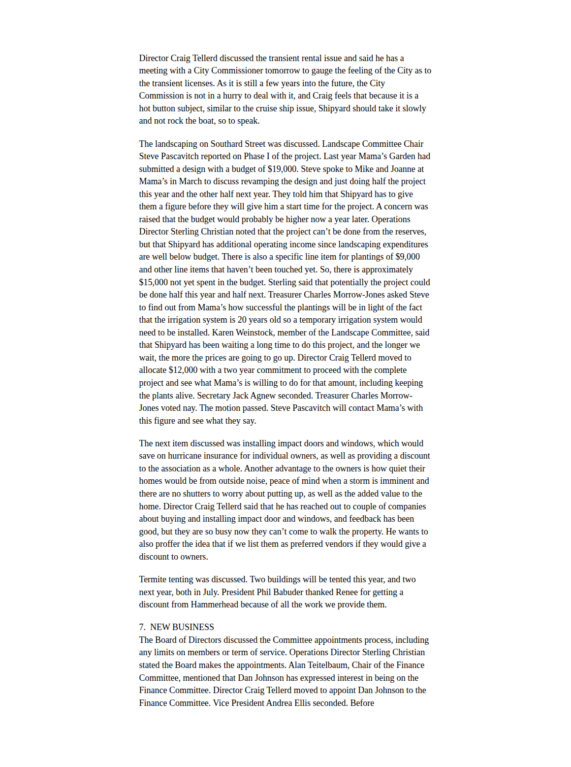Director Craig Tellerd discussed the transient rental issue and said he has a meeting with a City Commissioner tomorrow to gauge the feeling of the City as to the transient licenses. As it is still a few years into the future, the City Commission is not in a hurry to deal with it, and Craig feels that because it is a hot button subject, similar to the cruise ship issue, Shipyard should take it slowly and not rock the boat, so to speak.
The landscaping on Southard Street was discussed. Landscape Committee Chair Steve Pascavitch reported on Phase I of the project. Last year Mama’s Garden had submitted a design with a budget of $19,000. Steve spoke to Mike and Joanne at Mama’s in March to discuss revamping the design and just doing half the project this year and the other half next year. They told him that Shipyard has to give them a figure before they will give him a start time for the project. A concern was raised that the budget would probably be higher now a year later. Operations Director Sterling Christian noted that the project can’t be done from the reserves, but that Shipyard has additional operating income since landscaping expenditures are well below budget. There is also a specific line item for plantings of $9,000 and other line items that haven’t been touched yet. So, there is approximately $15,000 not yet spent in the budget. Sterling said that potentially the project could be done half this year and half next. Treasurer Charles Morrow-Jones asked Steve to find out from Mama’s how successful the plantings will be in light of the fact that the irrigation system is 20 years old so a temporary irrigation system would need to be installed. Karen Weinstock, member of the Landscape Committee, said that Shipyard has been waiting a long time to do this project, and the longer we wait, the more the prices are going to go up. Director Craig Tellerd moved to allocate $12,000 with a two year commitment to proceed with the complete project and see what Mama’s is willing to do for that amount, including keeping the plants alive. Secretary Jack Agnew seconded. Treasurer Charles Morrow-Jones voted nay. The motion passed. Steve Pascavitch will contact Mama’s with this figure and see what they say.
The next item discussed was installing impact doors and windows, which would save on hurricane insurance for individual owners, as well as providing a discount to the association as a whole. Another advantage to the owners is how quiet their homes would be from outside noise, peace of mind when a storm is imminent and there are no shutters to worry about putting up, as well as the added value to the home. Director Craig Tellerd said that he has reached out to couple of companies about buying and installing impact door and windows, and feedback has been good, but they are so busy now they can’t come to walk the property. He wants to also proffer the idea that if we list them as preferred vendors if they would give a discount to owners.
Termite tenting was discussed. Two buildings will be tented this year, and two next year, both in July. President Phil Babuder thanked Renee for getting a discount from Hammerhead because of all the work we provide them.
7. NEW BUSINESS
The Board of Directors discussed the Committee appointments process, including any limits on members or term of service. Operations Director Sterling Christian stated the Board makes the appointments. Alan Teitelbaum, Chair of the Finance Committee, mentioned that Dan Johnson has expressed interest in being on the Finance Committee. Director Craig Tellerd moved to appoint Dan Johnson to the Finance Committee. Vice President Andrea Ellis seconded. Before